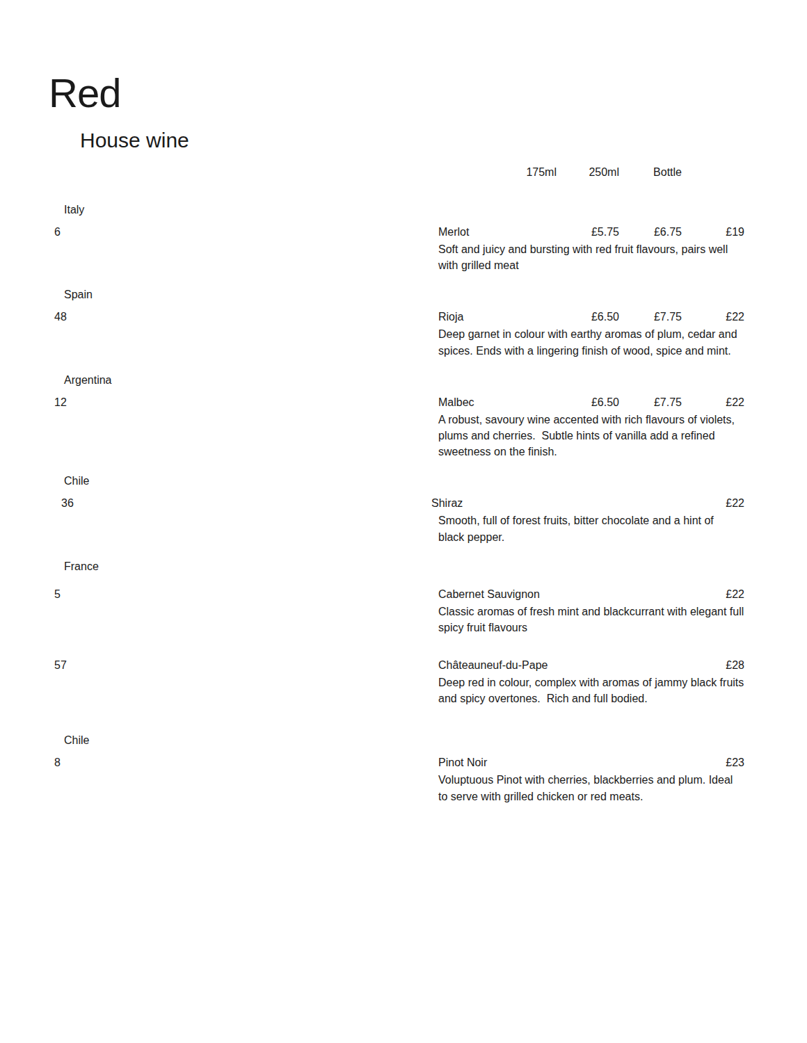Red
House wine
| | 175ml | 250ml | Bottle |
| --- | --- | --- | --- |
| Italy |
| 6 | Merlot | £5.75 | £6.75 | £19 |
| | Soft and juicy and bursting with red fruit flavours, pairs well with grilled meat |
| Spain |
| 48 | Rioja | £6.50 | £7.75 | £22 |
| | Deep garnet in colour with earthy aromas of plum, cedar and spices. Ends with a lingering finish of wood, spice and mint. |
| Argentina |
| 12 | Malbec | £6.50 | £7.75 | £22 |
| | A robust, savoury wine accented with rich flavours of violets, plums and cherries. Subtle hints of vanilla add a refined sweetness on the finish. |
| Chile |
| 36 | Shiraz | | | £22 |
| | Smooth, full of forest fruits, bitter chocolate and a hint of black pepper. |
| France |
| 5 | Cabernet Sauvignon | | | £22 |
| | Classic aromas of fresh mint and blackcurrant with elegant full spicy fruit flavours |
| 57 | Châteauneuf-du-Pape | | | £28 |
| | Deep red in colour, complex with aromas of jammy black fruits and spicy overtones. Rich and full bodied. |
| Chile |
| 8 | Pinot Noir | | | £23 |
| | Voluptuous Pinot with cherries, blackberries and plum. Ideal to serve with grilled chicken or red meats. |